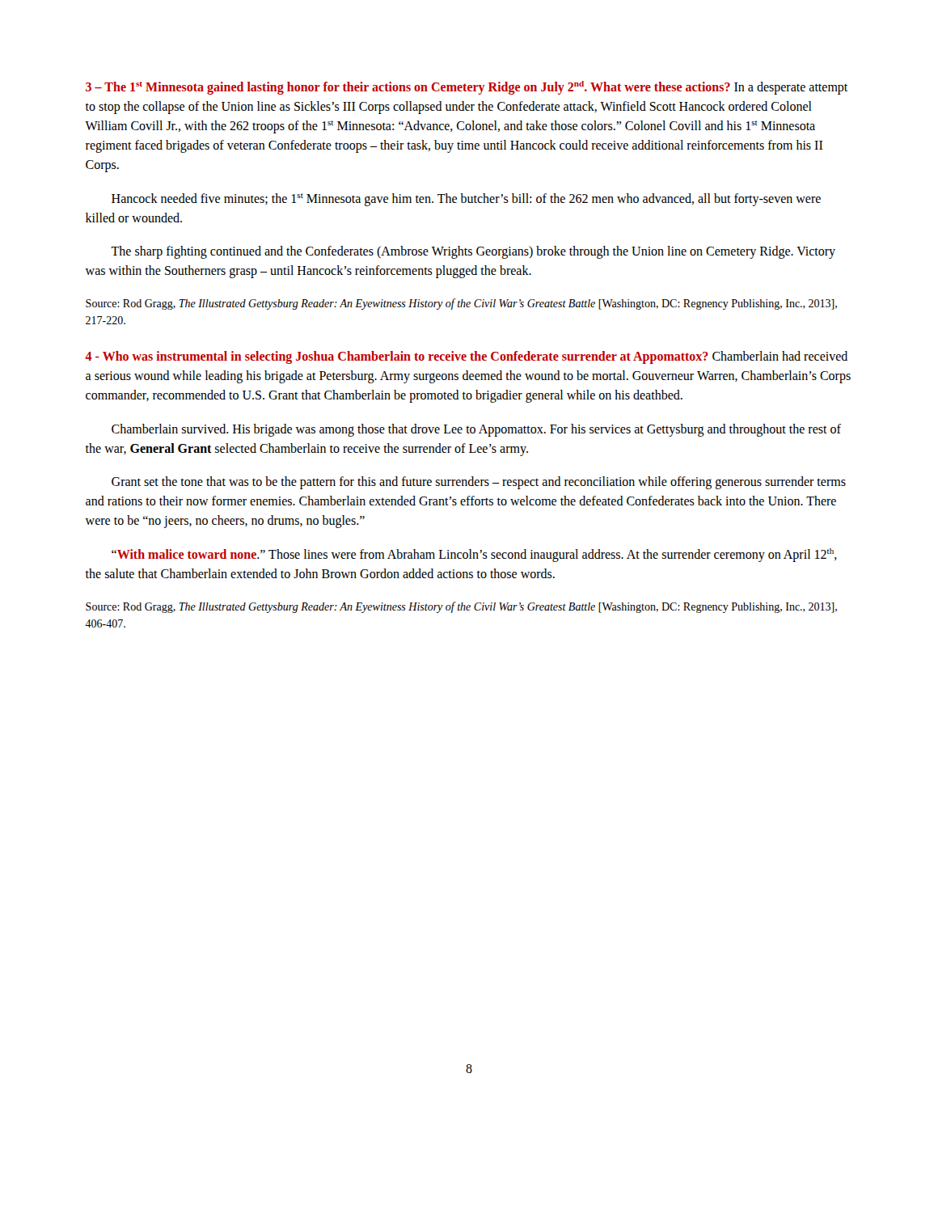3 – The 1st Minnesota gained lasting honor for their actions on Cemetery Ridge on July 2nd. What were these actions? In a desperate attempt to stop the collapse of the Union line as Sickles’s III Corps collapsed under the Confederate attack, Winfield Scott Hancock ordered Colonel William Covill Jr., with the 262 troops of the 1st Minnesota: “Advance, Colonel, and take those colors.” Colonel Covill and his 1st Minnesota regiment faced brigades of veteran Confederate troops – their task, buy time until Hancock could receive additional reinforcements from his II Corps.
Hancock needed five minutes; the 1st Minnesota gave him ten. The butcher’s bill: of the 262 men who advanced, all but forty-seven were killed or wounded.
The sharp fighting continued and the Confederates (Ambrose Wrights Georgians) broke through the Union line on Cemetery Ridge. Victory was within the Southerners grasp – until Hancock’s reinforcements plugged the break.
Source: Rod Gragg, The Illustrated Gettysburg Reader: An Eyewitness History of the Civil War’s Greatest Battle [Washington, DC: Regnency Publishing, Inc., 2013], 217-220.
4 - Who was instrumental in selecting Joshua Chamberlain to receive the Confederate surrender at Appomattox? Chamberlain had received a serious wound while leading his brigade at Petersburg. Army surgeons deemed the wound to be mortal. Gouverneur Warren, Chamberlain’s Corps commander, recommended to U.S. Grant that Chamberlain be promoted to brigadier general while on his deathbed.
Chamberlain survived. His brigade was among those that drove Lee to Appomattox. For his services at Gettysburg and throughout the rest of the war, General Grant selected Chamberlain to receive the surrender of Lee’s army.
Grant set the tone that was to be the pattern for this and future surrenders – respect and reconciliation while offering generous surrender terms and rations to their now former enemies. Chamberlain extended Grant’s efforts to welcome the defeated Confederates back into the Union. There were to be “no jeers, no cheers, no drums, no bugles.”
“With malice toward none.” Those lines were from Abraham Lincoln’s second inaugural address. At the surrender ceremony on April 12th, the salute that Chamberlain extended to John Brown Gordon added actions to those words.
Source: Rod Gragg, The Illustrated Gettysburg Reader: An Eyewitness History of the Civil War’s Greatest Battle [Washington, DC: Regnency Publishing, Inc., 2013], 406-407.
8